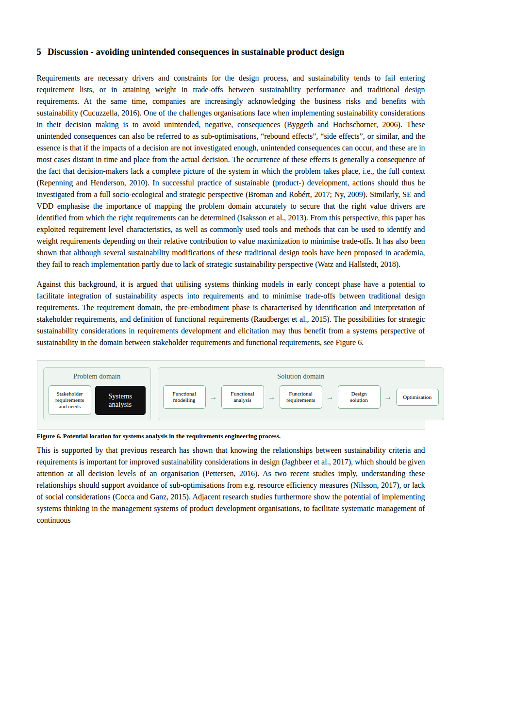5 Discussion - avoiding unintended consequences in sustainable product design
Requirements are necessary drivers and constraints for the design process, and sustainability tends to fail entering requirement lists, or in attaining weight in trade-offs between sustainability performance and traditional design requirements. At the same time, companies are increasingly acknowledging the business risks and benefits with sustainability (Cucuzzella, 2016). One of the challenges organisations face when implementing sustainability considerations in their decision making is to avoid unintended, negative, consequences (Byggeth and Hochschorner, 2006). These unintended consequences can also be referred to as sub-optimisations, “rebound effects”, “side effects”, or similar, and the essence is that if the impacts of a decision are not investigated enough, unintended consequences can occur, and these are in most cases distant in time and place from the actual decision. The occurrence of these effects is generally a consequence of the fact that decision-makers lack a complete picture of the system in which the problem takes place, i.e., the full context (Repenning and Henderson, 2010). In successful practice of sustainable (product-) development, actions should thus be investigated from a full socio-ecological and strategic perspective (Broman and Robért, 2017; Ny, 2009). Similarly, SE and VDD emphasise the importance of mapping the problem domain accurately to secure that the right value drivers are identified from which the right requirements can be determined (Isaksson et al., 2013). From this perspective, this paper has exploited requirement level characteristics, as well as commonly used tools and methods that can be used to identify and weight requirements depending on their relative contribution to value maximization to minimise trade-offs. It has also been shown that although several sustainability modifications of these traditional design tools have been proposed in academia, they fail to reach implementation partly due to lack of strategic sustainability perspective (Watz and Hallstedt, 2018).
Against this background, it is argued that utilising systems thinking models in early concept phase have a potential to facilitate integration of sustainability aspects into requirements and to minimise trade-offs between traditional design requirements. The requirement domain, the pre-embodiment phase is characterised by identification and interpretation of stakeholder requirements, and definition of functional requirements (Raudberget et al., 2015). The possibilities for strategic sustainability considerations in requirements development and elicitation may thus benefit from a systems perspective of sustainability in the domain between stakeholder requirements and functional requirements, see Figure 6.
Problem domain
Stakeholder
requirements
and needs
Systems
analysis
Solution domain
Functional
modelling
→
Functional
analysis
→
Functional
requirements
→
Design
solution
→
Optimisation
Figure 6. Potential location for systems analysis in the requirements engineering process.
This is supported by that previous research has shown that knowing the relationships between sustainability criteria and requirements is important for improved sustainability considerations in design (Jaghbeer et al., 2017), which should be given attention at all decision levels of an organisation (Pettersen, 2016). As two recent studies imply, understanding these relationships should support avoidance of sub-optimisations from e.g. resource efficiency measures (Nilsson, 2017), or lack of social considerations (Cocca and Ganz, 2015). Adjacent research studies furthermore show the potential of implementing systems thinking in the management systems of product development organisations, to facilitate systematic management of continuous